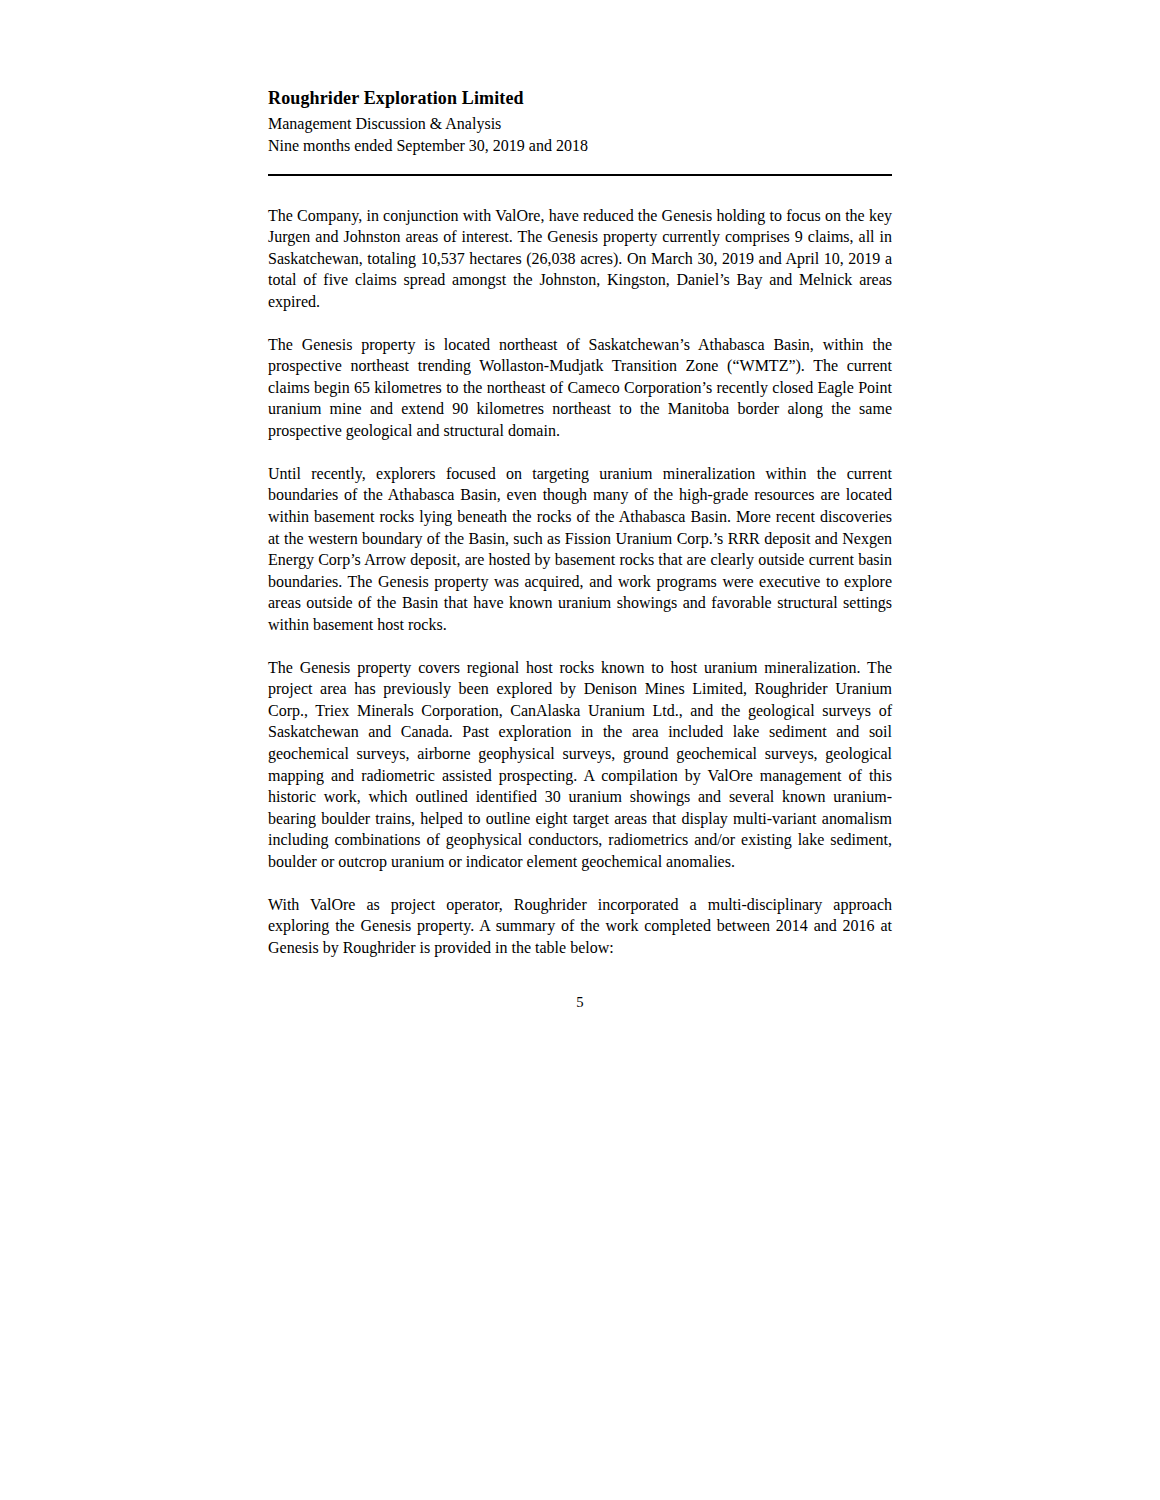Roughrider Exploration Limited
Management Discussion & Analysis
Nine months ended September 30, 2019 and 2018
The Company, in conjunction with ValOre, have reduced the Genesis holding to focus on the key Jurgen and Johnston areas of interest. The Genesis property currently comprises 9 claims, all in Saskatchewan, totaling 10,537 hectares (26,038 acres). On March 30, 2019 and April 10, 2019 a total of five claims spread amongst the Johnston, Kingston, Daniel’s Bay and Melnick areas expired.
The Genesis property is located northeast of Saskatchewan’s Athabasca Basin, within the prospective northeast trending Wollaston-Mudjatk Transition Zone (“WMTZ”). The current claims begin 65 kilometres to the northeast of Cameco Corporation’s recently closed Eagle Point uranium mine and extend 90 kilometres northeast to the Manitoba border along the same prospective geological and structural domain.
Until recently, explorers focused on targeting uranium mineralization within the current boundaries of the Athabasca Basin, even though many of the high-grade resources are located within basement rocks lying beneath the rocks of the Athabasca Basin. More recent discoveries at the western boundary of the Basin, such as Fission Uranium Corp.’s RRR deposit and Nexgen Energy Corp’s Arrow deposit, are hosted by basement rocks that are clearly outside current basin boundaries. The Genesis property was acquired, and work programs were executive to explore areas outside of the Basin that have known uranium showings and favorable structural settings within basement host rocks.
The Genesis property covers regional host rocks known to host uranium mineralization. The project area has previously been explored by Denison Mines Limited, Roughrider Uranium Corp., Triex Minerals Corporation, CanAlaska Uranium Ltd., and the geological surveys of Saskatchewan and Canada. Past exploration in the area included lake sediment and soil geochemical surveys, airborne geophysical surveys, ground geochemical surveys, geological mapping and radiometric assisted prospecting. A compilation by ValOre management of this historic work, which outlined identified 30 uranium showings and several known uranium-bearing boulder trains, helped to outline eight target areas that display multi-variant anomalism including combinations of geophysical conductors, radiometrics and/or existing lake sediment, boulder or outcrop uranium or indicator element geochemical anomalies.
With ValOre as project operator, Roughrider incorporated a multi-disciplinary approach exploring the Genesis property. A summary of the work completed between 2014 and 2016 at Genesis by Roughrider is provided in the table below:
5